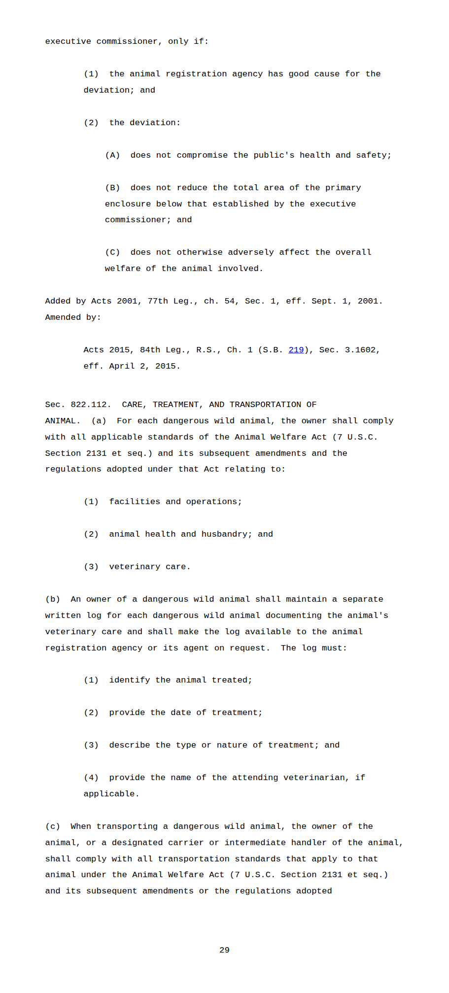executive commissioner, only if:
(1) the animal registration agency has good cause for the deviation; and
(2) the deviation:
(A) does not compromise the public's health and safety;
(B) does not reduce the total area of the primary enclosure below that established by the executive commissioner; and
(C) does not otherwise adversely affect the overall welfare of the animal involved.
Added by Acts 2001, 77th Leg., ch. 54, Sec. 1, eff. Sept. 1, 2001.
Amended by:
Acts 2015, 84th Leg., R.S., Ch. 1 (S.B. 219), Sec. 3.1602, eff. April 2, 2015.
Sec. 822.112. CARE, TREATMENT, AND TRANSPORTATION OF ANIMAL. (a) For each dangerous wild animal, the owner shall comply with all applicable standards of the Animal Welfare Act (7 U.S.C. Section 2131 et seq.) and its subsequent amendments and the regulations adopted under that Act relating to:
(1) facilities and operations;
(2) animal health and husbandry; and
(3) veterinary care.
(b) An owner of a dangerous wild animal shall maintain a separate written log for each dangerous wild animal documenting the animal's veterinary care and shall make the log available to the animal registration agency or its agent on request. The log must:
(1) identify the animal treated;
(2) provide the date of treatment;
(3) describe the type or nature of treatment; and
(4) provide the name of the attending veterinarian, if applicable.
(c) When transporting a dangerous wild animal, the owner of the animal, or a designated carrier or intermediate handler of the animal, shall comply with all transportation standards that apply to that animal under the Animal Welfare Act (7 U.S.C. Section 2131 et seq.) and its subsequent amendments or the regulations adopted
29